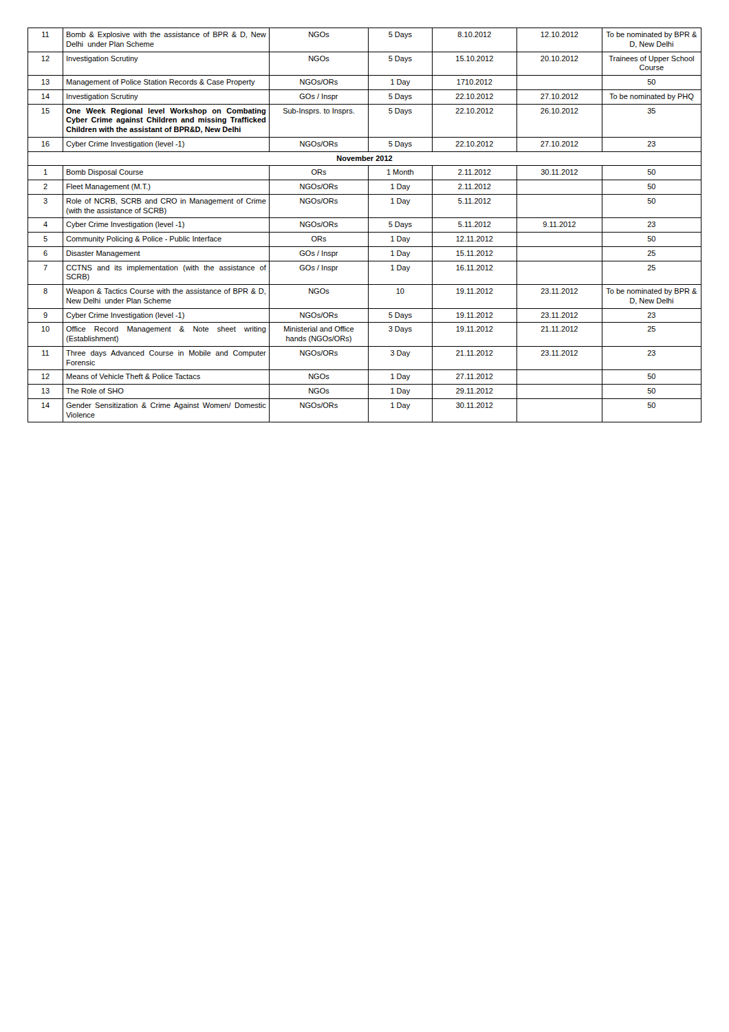| 11 | Bomb & Explosive with the assistance of BPR & D, New Delhi under Plan Scheme | NGOs | 5 Days | 8.10.2012 | 12.10.2012 | To be nominated by BPR & D, New Delhi |
| 12 | Investigation Scrutiny | NGOs | 5 Days | 15.10.2012 | 20.10.2012 | Trainees of Upper School Course |
| 13 | Management of Police Station Records & Case Property | NGOs/ORs | 1 Day | 1710.2012 | | 50 |
| 14 | Investigation Scrutiny | GOs / Inspr | 5 Days | 22.10.2012 | 27.10.2012 | To be nominated by PHQ |
| 15 | One Week Regional level Workshop on Combating Cyber Crime against Children and missing Trafficked Children with the assistant of BPR&D, New Delhi | Sub-Insprs. to Insprs. | 5 Days | 22.10.2012 | 26.10.2012 | 35 |
| 16 | Cyber Crime Investigation (level -1) | NGOs/ORs | 5 Days | 22.10.2012 | 27.10.2012 | 23 |
| November 2012 |
| 1 | Bomb Disposal Course | ORs | 1 Month | 2.11.2012 | 30.11.2012 | 50 |
| 2 | Fleet Management (M.T.) | NGOs/ORs | 1 Day | 2.11.2012 | | 50 |
| 3 | Role of NCRB, SCRB and CRO in Management of Crime (with the assistance of SCRB) | NGOs/ORs | 1 Day | 5.11.2012 | | 50 |
| 4 | Cyber Crime Investigation (level -1) | NGOs/ORs | 5 Days | 5.11.2012 | 9.11.2012 | 23 |
| 5 | Community Policing & Police - Public Interface | ORs | 1 Day | 12.11.2012 | | 50 |
| 6 | Disaster Management | GOs / Inspr | 1 Day | 15.11.2012 | | 25 |
| 7 | CCTNS and its implementation (with the assistance of SCRB) | GOs / Inspr | 1 Day | 16.11.2012 | | 25 |
| 8 | Weapon & Tactics Course with the assistance of BPR & D, New Delhi under Plan Scheme | NGOs | 10 | 19.11.2012 | 23.11.2012 | To be nominated by BPR & D, New Delhi |
| 9 | Cyber Crime Investigation (level -1) | NGOs/ORs | 5 Days | 19.11.2012 | 23.11.2012 | 23 |
| 10 | Office Record Management & Note sheet writing (Establishment) | Ministerial and Office hands (NGOs/ORs) | 3 Days | 19.11.2012 | 21.11.2012 | 25 |
| 11 | Three days Advanced Course in Mobile and Computer Forensic | NGOs/ORs | 3 Day | 21.11.2012 | 23.11.2012 | 23 |
| 12 | Means of Vehicle Theft & Police Tactacs | NGOs | 1 Day | 27.11.2012 | | 50 |
| 13 | The Role of SHO | NGOs | 1 Day | 29.11.2012 | | 50 |
| 14 | Gender Sensitization & Crime Against Women/ Domestic Violence | NGOs/ORs | 1 Day | 30.11.2012 | | 50 |